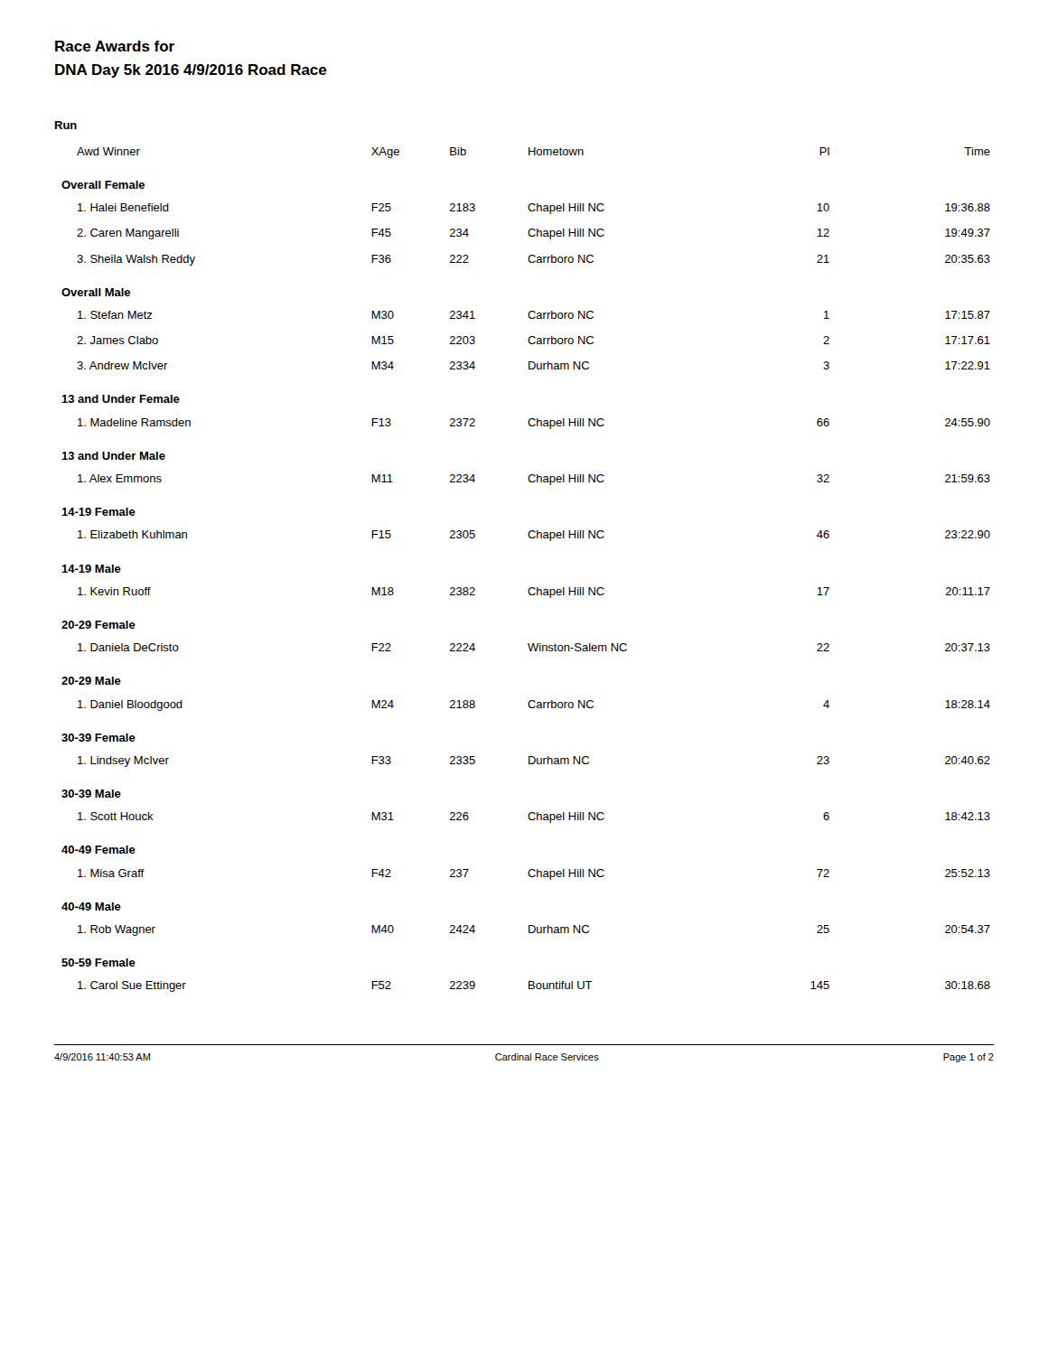Race Awards for
DNA Day 5k 2016 4/9/2016 Road Race
Run
| Awd Winner | XAge | Bib | Hometown | Pl | Time |
| --- | --- | --- | --- | --- | --- |
| Overall Female |
| 1. Halei Benefield | F25 | 2183 | Chapel Hill NC | 10 | 19:36.88 |
| 2. Caren Mangarelli | F45 | 234 | Chapel Hill NC | 12 | 19:49.37 |
| 3. Sheila Walsh Reddy | F36 | 222 | Carrboro NC | 21 | 20:35.63 |
| Overall Male |
| 1. Stefan Metz | M30 | 2341 | Carrboro NC | 1 | 17:15.87 |
| 2. James Clabo | M15 | 2203 | Carrboro NC | 2 | 17:17.61 |
| 3. Andrew McIver | M34 | 2334 | Durham NC | 3 | 17:22.91 |
| 13 and Under Female |
| 1. Madeline Ramsden | F13 | 2372 | Chapel Hill NC | 66 | 24:55.90 |
| 13 and Under Male |
| 1. Alex Emmons | M11 | 2234 | Chapel Hill NC | 32 | 21:59.63 |
| 14-19 Female |
| 1. Elizabeth Kuhlman | F15 | 2305 | Chapel Hill NC | 46 | 23:22.90 |
| 14-19 Male |
| 1. Kevin Ruoff | M18 | 2382 | Chapel Hill NC | 17 | 20:11.17 |
| 20-29 Female |
| 1. Daniela DeCristo | F22 | 2224 | Winston-Salem NC | 22 | 20:37.13 |
| 20-29 Male |
| 1. Daniel Bloodgood | M24 | 2188 | Carrboro NC | 4 | 18:28.14 |
| 30-39 Female |
| 1. Lindsey McIver | F33 | 2335 | Durham NC | 23 | 20:40.62 |
| 30-39 Male |
| 1. Scott Houck | M31 | 226 | Chapel Hill NC | 6 | 18:42.13 |
| 40-49 Female |
| 1. Misa Graff | F42 | 237 | Chapel Hill NC | 72 | 25:52.13 |
| 40-49 Male |
| 1. Rob Wagner | M40 | 2424 | Durham NC | 25 | 20:54.37 |
| 50-59 Female |
| 1. Carol Sue Ettinger | F52 | 2239 | Bountiful UT | 145 | 30:18.68 |
4/9/2016 11:40:53 AM Cardinal Race Services Page 1 of 2